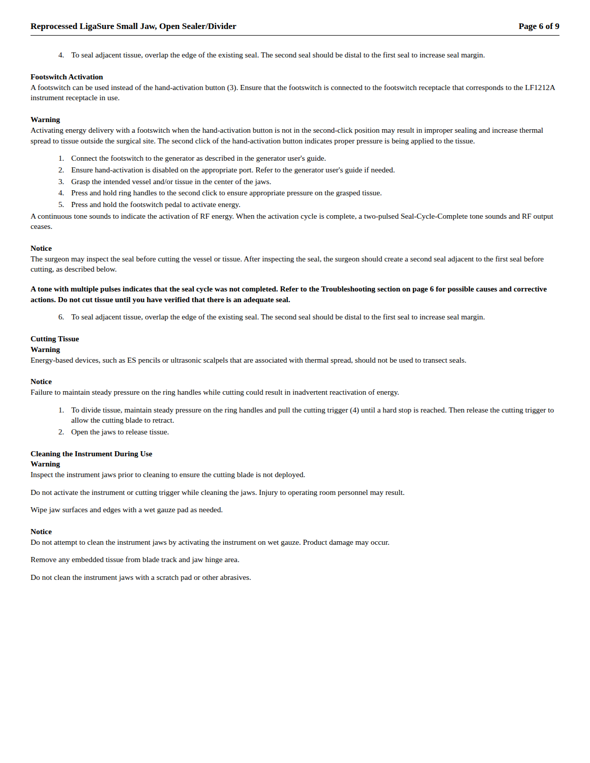Reprocessed LigaSure Small Jaw, Open Sealer/Divider
Page 6 of 9
To seal adjacent tissue, overlap the edge of the existing seal. The second seal should be distal to the first seal to increase seal margin.
Footswitch Activation
A footswitch can be used instead of the hand-activation button (3). Ensure that the footswitch is connected to the footswitch receptacle that corresponds to the LF1212A instrument receptacle in use.
Warning
Activating energy delivery with a footswitch when the hand-activation button is not in the second-click position may result in improper sealing and increase thermal spread to tissue outside the surgical site. The second click of the hand-activation button indicates proper pressure is being applied to the tissue.
Connect the footswitch to the generator as described in the generator user's guide.
Ensure hand-activation is disabled on the appropriate port. Refer to the generator user's guide if needed.
Grasp the intended vessel and/or tissue in the center of the jaws.
Press and hold ring handles to the second click to ensure appropriate pressure on the grasped tissue.
Press and hold the footswitch pedal to activate energy.
A continuous tone sounds to indicate the activation of RF energy. When the activation cycle is complete, a two-pulsed Seal-Cycle-Complete tone sounds and RF output ceases.
Notice
The surgeon may inspect the seal before cutting the vessel or tissue. After inspecting the seal, the surgeon should create a second seal adjacent to the first seal before cutting, as described below.
A tone with multiple pulses indicates that the seal cycle was not completed. Refer to the Troubleshooting section on page 6 for possible causes and corrective actions. Do not cut tissue until you have verified that there is an adequate seal.
To seal adjacent tissue, overlap the edge of the existing seal. The second seal should be distal to the first seal to increase seal margin.
Cutting Tissue
Warning
Energy-based devices, such as ES pencils or ultrasonic scalpels that are associated with thermal spread, should not be used to transect seals.
Notice
Failure to maintain steady pressure on the ring handles while cutting could result in inadvertent reactivation of energy.
To divide tissue, maintain steady pressure on the ring handles and pull the cutting trigger (4) until a hard stop is reached. Then release the cutting trigger to allow the cutting blade to retract.
Open the jaws to release tissue.
Cleaning the Instrument During Use
Warning
Inspect the instrument jaws prior to cleaning to ensure the cutting blade is not deployed.
Do not activate the instrument or cutting trigger while cleaning the jaws. Injury to operating room personnel may result.
Wipe jaw surfaces and edges with a wet gauze pad as needed.
Notice
Do not attempt to clean the instrument jaws by activating the instrument on wet gauze. Product damage may occur.
Remove any embedded tissue from blade track and jaw hinge area.
Do not clean the instrument jaws with a scratch pad or other abrasives.